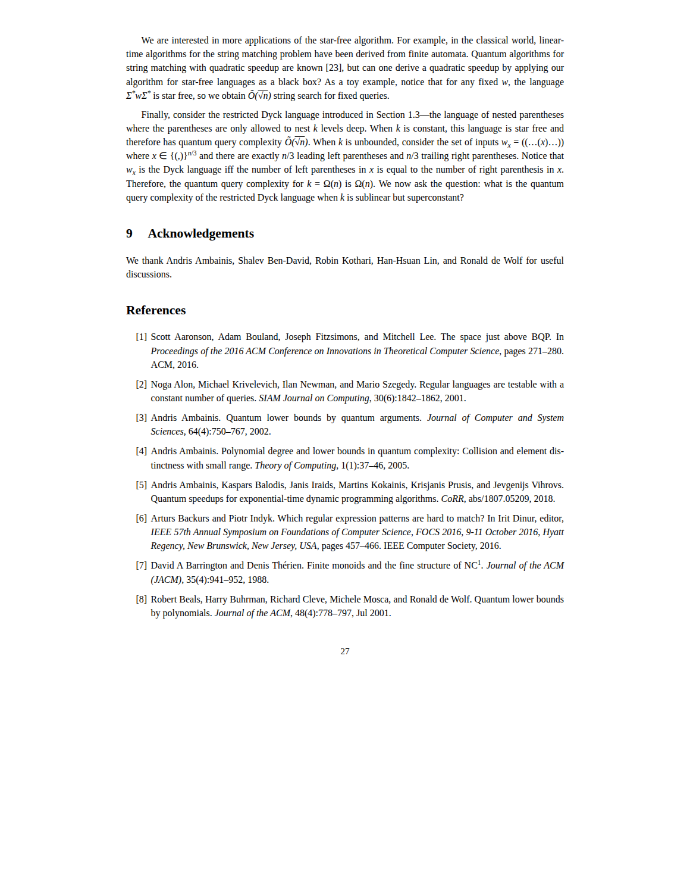We are interested in more applications of the star-free algorithm. For example, in the classical world, linear-time algorithms for the string matching problem have been derived from finite automata. Quantum algorithms for string matching with quadratic speedup are known [23], but can one derive a quadratic speedup by applying our algorithm for star-free languages as a black box? As a toy example, notice that for any fixed w, the language Σ*wΣ* is star free, so we obtain Õ(√n) string search for fixed queries.
Finally, consider the restricted Dyck language introduced in Section 1.3—the language of nested parentheses where the parentheses are only allowed to nest k levels deep. When k is constant, this language is star free and therefore has quantum query complexity Õ(√n). When k is unbounded, consider the set of inputs wx = ((…(x)…)) where x ∈ {(,)}n/3 and there are exactly n/3 leading left parentheses and n/3 trailing right parentheses. Notice that wx is the Dyck language iff the number of left parentheses in x is equal to the number of right parenthesis in x. Therefore, the quantum query complexity for k = Ω(n) is Ω(n). We now ask the question: what is the quantum query complexity of the restricted Dyck language when k is sublinear but superconstant?
9 Acknowledgements
We thank Andris Ambainis, Shalev Ben-David, Robin Kothari, Han-Hsuan Lin, and Ronald de Wolf for useful discussions.
References
[1] Scott Aaronson, Adam Bouland, Joseph Fitzsimons, and Mitchell Lee. The space just above BQP. In Proceedings of the 2016 ACM Conference on Innovations in Theoretical Computer Science, pages 271–280. ACM, 2016.
[2] Noga Alon, Michael Krivelevich, Ilan Newman, and Mario Szegedy. Regular languages are testable with a constant number of queries. SIAM Journal on Computing, 30(6):1842–1862, 2001.
[3] Andris Ambainis. Quantum lower bounds by quantum arguments. Journal of Computer and System Sciences, 64(4):750–767, 2002.
[4] Andris Ambainis. Polynomial degree and lower bounds in quantum complexity: Collision and element distinctness with small range. Theory of Computing, 1(1):37–46, 2005.
[5] Andris Ambainis, Kaspars Balodis, Janis Iraids, Martins Kokainis, Krisjanis Prusis, and Jevgenijs Vihrovs. Quantum speedups for exponential-time dynamic programming algorithms. CoRR, abs/1807.05209, 2018.
[6] Arturs Backurs and Piotr Indyk. Which regular expression patterns are hard to match? In Irit Dinur, editor, IEEE 57th Annual Symposium on Foundations of Computer Science, FOCS 2016, 9-11 October 2016, Hyatt Regency, New Brunswick, New Jersey, USA, pages 457–466. IEEE Computer Society, 2016.
[7] David A Barrington and Denis Thérien. Finite monoids and the fine structure of NC1. Journal of the ACM (JACM), 35(4):941–952, 1988.
[8] Robert Beals, Harry Buhrman, Richard Cleve, Michele Mosca, and Ronald de Wolf. Quantum lower bounds by polynomials. Journal of the ACM, 48(4):778–797, Jul 2001.
27